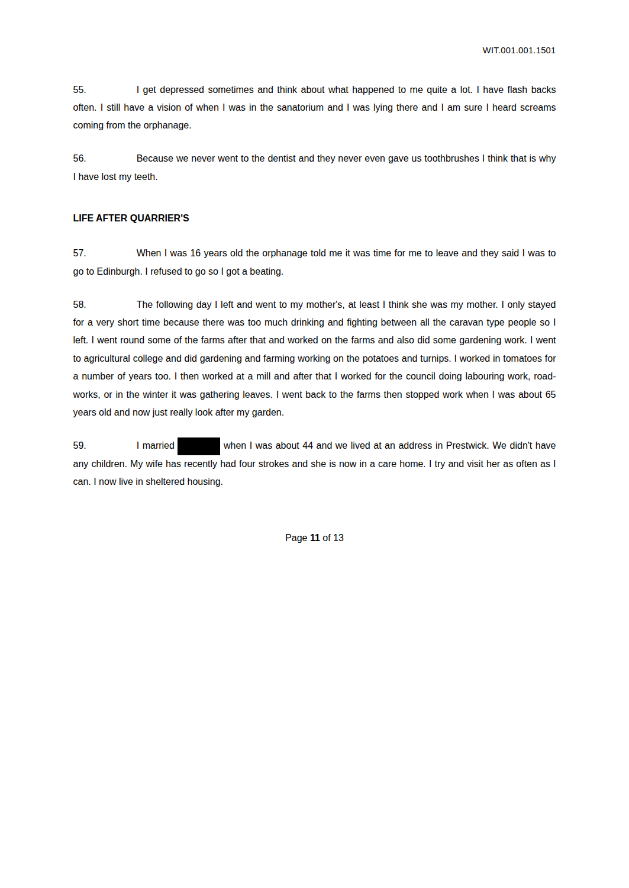WIT.001.001.1501
55. I get depressed sometimes and think about what happened to me quite a lot. I have flash backs often. I still have a vision of when I was in the sanatorium and I was lying there and I am sure I heard screams coming from the orphanage.
56. Because we never went to the dentist and they never even gave us toothbrushes I think that is why I have lost my teeth.
Life After Quarrier's
57. When I was 16 years old the orphanage told me it was time for me to leave and they said I was to go to Edinburgh. I refused to go so I got a beating.
58. The following day I left and went to my mother's, at least I think she was my mother. I only stayed for a very short time because there was too much drinking and fighting between all the caravan type people so I left. I went round some of the farms after that and worked on the farms and also did some gardening work. I went to agricultural college and did gardening and farming working on the potatoes and turnips. I worked in tomatoes for a number of years too. I then worked at a mill and after that I worked for the council doing labouring work, road-works, or in the winter it was gathering leaves. I went back to the farms then stopped work when I was about 65 years old and now just really look after my garden.
59. I married when I was about 44 and we lived at an address in Prestwick. We didn't have any children. My wife has recently had four strokes and she is now in a care home. I try and visit her as often as I can. I now live in sheltered housing.
Page 11 of 13